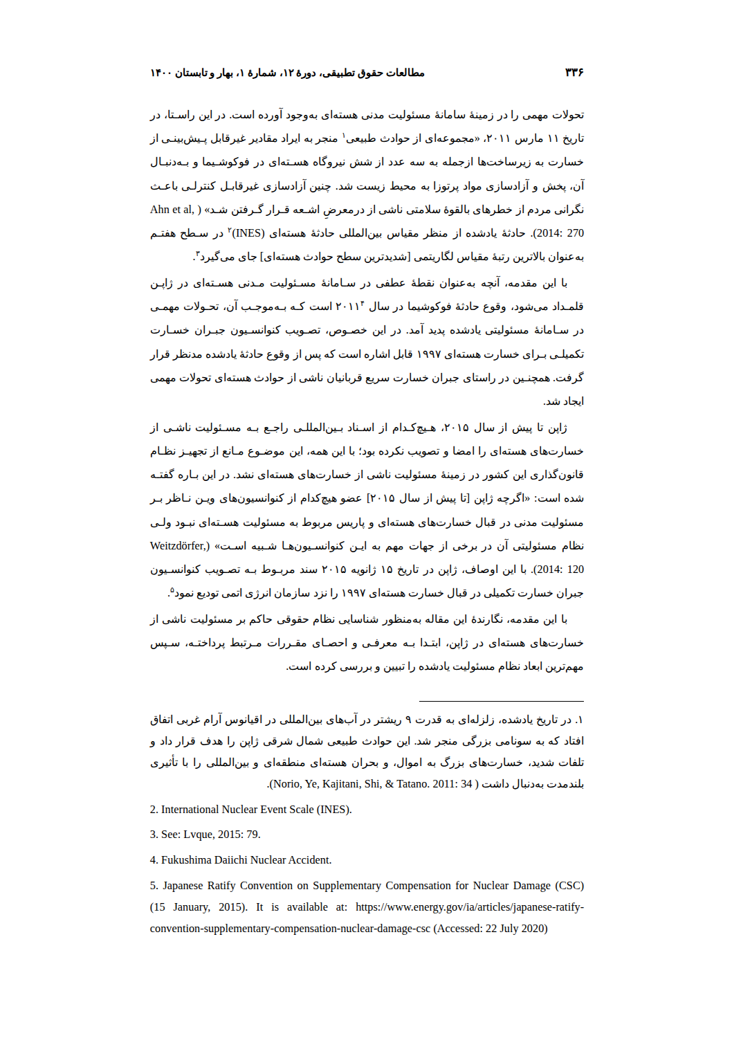۳۳۶ مطالعات حقوق تطبیقی، دورهٔ ۱۲، شمارهٔ ۱، بهار و تابستان ۱۴۰۰
تحولات مهمی را در زمینهٔ سامانهٔ مسئولیت مدنی هسته‌ای به‌وجود آورده است. در این راسـتا، در تاریخ ۱۱ مارس ۲۰۱۱، «مجموعه‌ای از حوادث طبیعی۱ منجر به ایراد مقادیر غیرقابل پـیش‌بینـی از خسارت به زیرساخت‌ها ازجمله به سه عدد از شش نیروگاه هسـته‌ای در فوکوشـیما و بـه‌دنبـال آن، پخش و آزادسازی مواد پرتوزا به محیط زیست شد. چنین آزادسازی غیرقابـل کنترلـی باعـث نگرانی مردم از خطرهای بالقوهٔ سلامتی ناشی از درمعرضِ اشـعه قـرار گـرفتن شـد» ( Ahn et al, 2014: 270). حادثهٔ یادشده از منظر مقیاس بین‌المللی حادثهٔ هسته‌ای (INES)۲ در سـطح هفتـم به‌عنوان بالاترین رتبهٔ مقیاس لگاریتمی [شدیدترین سطح حوادث هسته‌ای] جای می‌گیرد۳.
با این مقدمه، آنچه به‌عنوان نقطهٔ عطفی در سـامانهٔ مسـئولیت مـدنی هسـته‌ای در ژاپـن قلمـداد می‌شود، وقوع حادثهٔ فوکوشیما در سال ۲۰۱۱۴ است کـه بـه‌موجـب آن، تحـولات مهمـی در سـامانهٔ مسئولیتی یادشده پدید آمد. در این خصـوص، تصـویب کنوانسـیون جبـران خسـارت تکمیلـی بـرای خسارت هسته‌ای ۱۹۹۷ قابل اشاره است که پس از وقوع حادثهٔ یادشده مدنظر قرار گرفت. همچنـین در راستای جبران خسارت سریع قربانیان ناشی از حوادث هسته‌ای تحولات مهمی ایجاد شد.
ژاپن تا پیش از سال ۲۰۱۵، هـیچ‌کـدام از اسـناد بـین‌المللـی راجـع بـه مسـئولیت ناشـی از خسارت‌های هسته‌ای را امضا و تصویب نکرده بود؛ با این همه، این موضـوع مـانع از تجهیـز نظـام قانون‌گذاری این کشور در زمینهٔ مسئولیت ناشی از خسارت‌های هسته‌ای نشد. در این بـاره گفتـه شده است: «اگرچه ژاپن [تا پیش از سال ۲۰۱۵] عضو هیچ‌کدام از کنوانسیون‌های ویـن نـاظر بـر مسئولیت مدنی در قبال خسارت‌های هسته‌ای و پاریس مربوط به مسئولیت هسـته‌ای نبـود ولـی نظام مسئولیتی آن در برخی از جهات مهم به ایـن کنوانسـیون‌هـا شـبیه اسـت» (Weitzdörfer, 2014: 120). با این اوصاف، ژاپن در تاریخ ۱۵ ژانویه ۲۰۱۵ سند مربـوط بـه تصـویب کنوانسـیون جبران خسارت تکمیلی در قبال خسارت هسته‌ای ۱۹۹۷ را نزد سازمان انرژی اتمی تودیع نمود۵.
با این مقدمه، نگارندهٔ این مقاله به‌منظور شناسایی نظام حقوقی حاکم بر مسئولیت ناشی از خسارت‌های هسته‌ای در ژاپن، ابتـدا بـه معرفـی و احصـای مقـررات مـرتبط پرداختـه، سـپس مهم‌ترین ابعاد نظام مسئولیت یادشده را تبیین و بررسی کرده است.
۱. در تاریخ یادشده، زلزله‌ای به قدرت ۹ ریشتر در آب‌های بین‌المللی در اقیانوس آرام غربی اتفاق افتاد که به سونامی بزرگی منجر شد. این حوادث طبیعی شمال شرقی ژاپن را هدف قرار داد و تلفات شدید، خسارت‌های بزرگ به اموال، و بحران هسته‌ای منطقه‌ای و بین‌المللی را با تأثیری بلندمدت به‌دنبال داشت ( Norio, Ye, Kajitani, Shi, & Tatano. 2011: 34).
2. International Nuclear Event Scale (INES).
3. See: Lvque, 2015: 79.
4. Fukushima Daiichi Nuclear Accident.
5. Japanese Ratify Convention on Supplementary Compensation for Nuclear Damage (CSC) (15 January, 2015). It is available at: https://www.energy.gov/ia/articles/japanese-ratify-convention-supplementary-compensation-nuclear-damage-csc (Accessed: 22 July 2020)